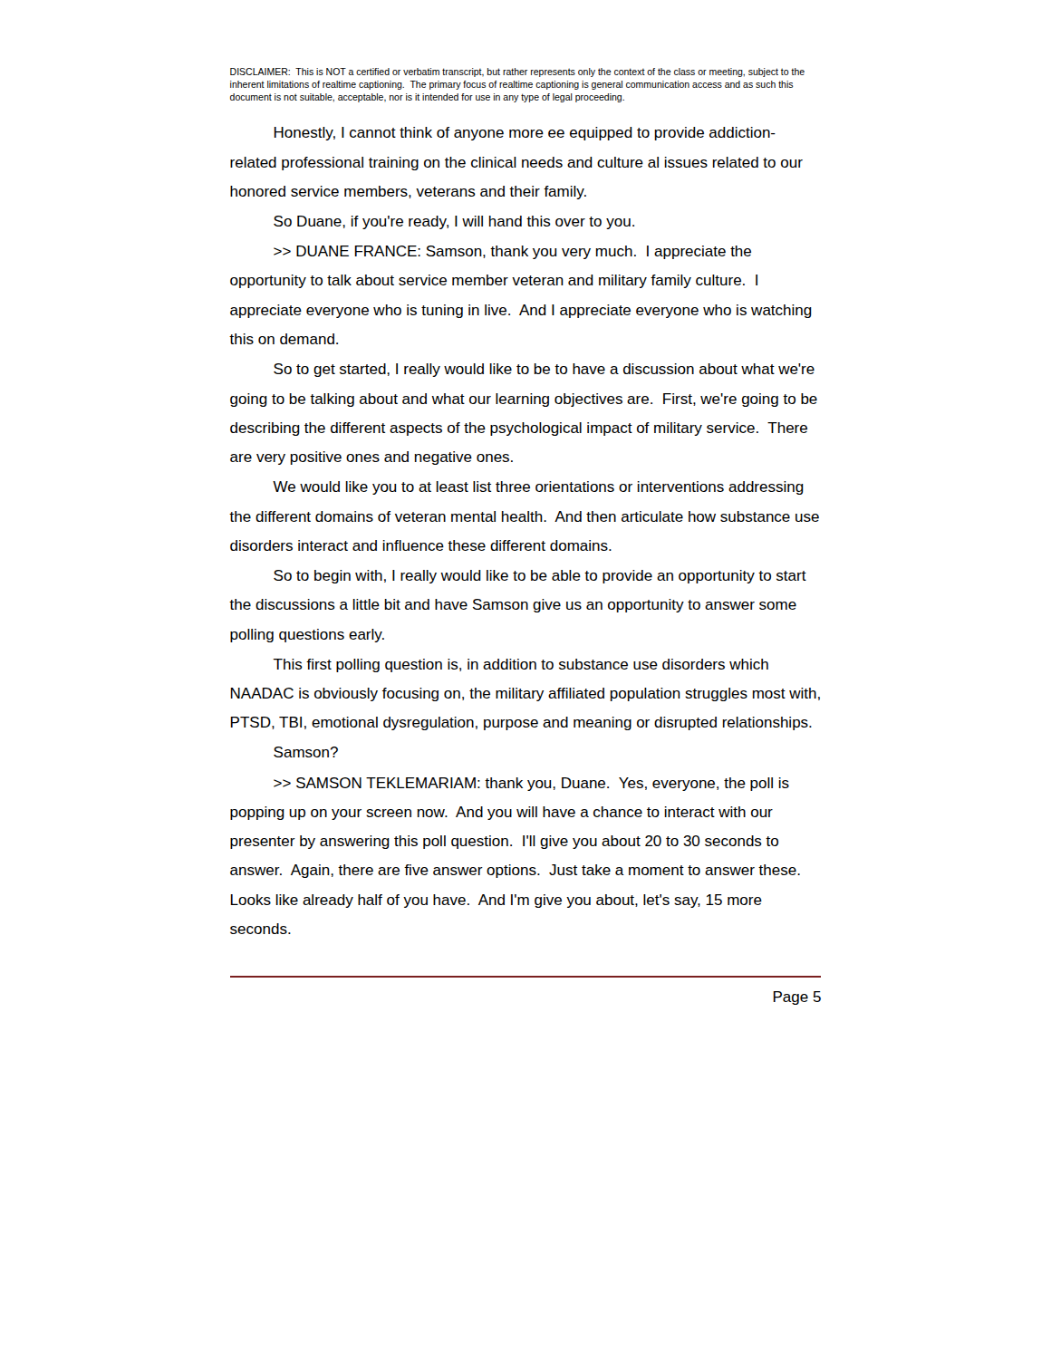DISCLAIMER: This is NOT a certified or verbatim transcript, but rather represents only the context of the class or meeting, subject to the inherent limitations of realtime captioning. The primary focus of realtime captioning is general communication access and as such this document is not suitable, acceptable, nor is it intended for use in any type of legal proceeding.
Honestly, I cannot think of anyone more ee equipped to provide addiction-related professional training on the clinical needs and culture al issues related to our honored service members, veterans and their family.
So Duane, if you're ready, I will hand this over to you.
>> DUANE FRANCE: Samson, thank you very much. I appreciate the opportunity to talk about service member veteran and military family culture. I appreciate everyone who is tuning in live. And I appreciate everyone who is watching this on demand.
So to get started, I really would like to be to have a discussion about what we're going to be talking about and what our learning objectives are. First, we're going to be describing the different aspects of the psychological impact of military service. There are very positive ones and negative ones.
We would like you to at least list three orientations or interventions addressing the different domains of veteran mental health. And then articulate how substance use disorders interact and influence these different domains.
So to begin with, I really would like to be able to provide an opportunity to start the discussions a little bit and have Samson give us an opportunity to answer some polling questions early.
This first polling question is, in addition to substance use disorders which NAADAC is obviously focusing on, the military affiliated population struggles most with, PTSD, TBI, emotional dysregulation, purpose and meaning or disrupted relationships.
Samson?
>> SAMSON TEKLEMARIAM: thank you, Duane. Yes, everyone, the poll is popping up on your screen now. And you will have a chance to interact with our presenter by answering this poll question. I'll give you about 20 to 30 seconds to answer. Again, there are five answer options. Just take a moment to answer these. Looks like already half of you have. And I'm give you about, let's say, 15 more seconds.
Page 5